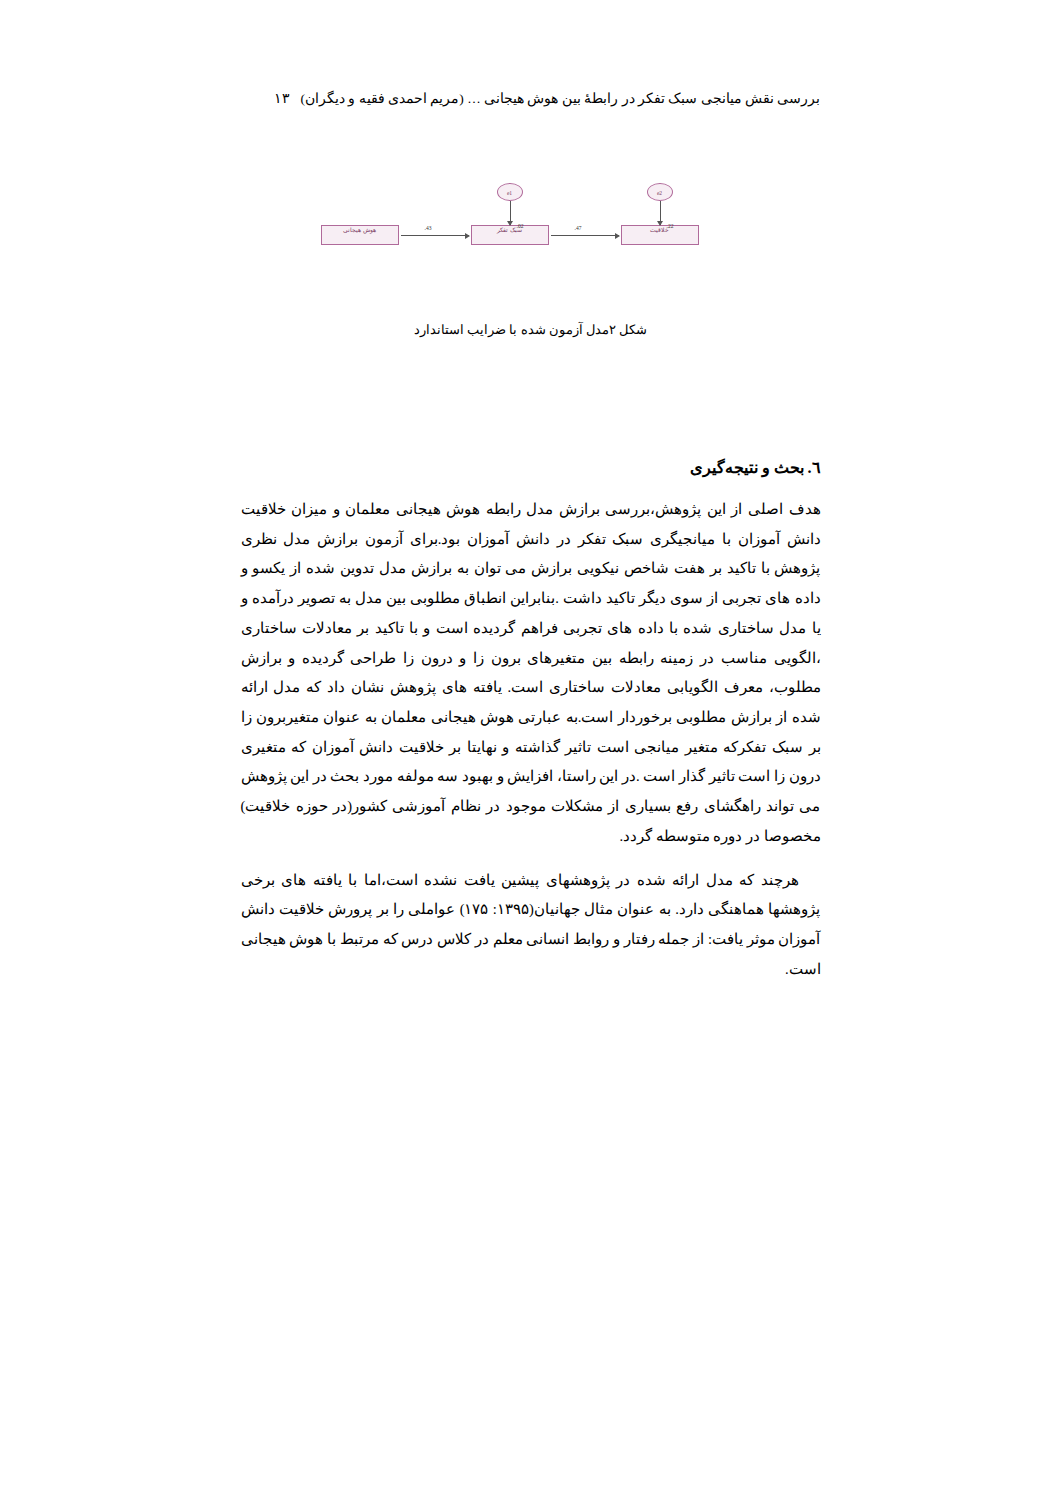بررسی نقش میانجی سبک تفکر در رابطهٔ بین هوش هیجانی … (مریم احمدی فقیه و دیگران) ۱۳
هوش هیجانی
سبک تفکر
خلاقیت
e1
e2
.43
.47
.02
.22
شکل ۲مدل آزمون شده با ضرایب استاندارد
٦. بحث و نتیجه‌گیری
هدف اصلی از این پژوهش،بررسی برازش مدل رابطه هوش هیجانی معلمان و میزان خلاقیت دانش آموزان با میانجیگری سبک تفکر در دانش آموزان بود.برای آزمون برازش مدل نظری پژوهش با تاکید بر هفت شاخص نیکویی برازش می توان به برازش مدل تدوین شده از یکسو و داده های تجربی از سوی دیگر تاکید داشت .بنابراین انطباق مطلوبی بین مدل به تصویر درآمده و یا مدل ساختاری شده با داده های تجربی فراهم گردیده است و با تاکید بر معادلات ساختاری ،الگویی مناسب در زمینه رابطه بین متغیرهای برون زا و درون زا طراحی گردیده و برازش مطلوب، معرف الگویابی معادلات ساختاری است. یافته های پژوهش نشان داد که مدل ارائه شده از برازش مطلوبی برخوردار است.به عبارتی هوش هیجانی معلمان به عنوان متغیربرون زا بر سبک تفکرکه متغیر میانجی است تاثیر گذاشته و نهایتا بر خلاقیت دانش آموزان که متغیری درون زا است تاثیر گذار است .در این راستا، افزایش و بهبود سه مولفه مورد بحث در این پژوهش می تواند راهگشای رفع بسیاری از مشکلات موجود در نظام آموزشی کشور(در حوزه خلاقیت) مخصوصا در دوره متوسطه گردد.
هرچند که مدل ارائه شده در پژوهشهای پیشین یافت نشده است،اما با یافته های برخی پژوهشها هماهنگی دارد. به عنوان مثال جهانیان(۱۳۹۵: ۱۷۵) عواملی را بر پرورش خلاقیت دانش آموزان موثر یافت: از جمله رفتار و روابط انسانی معلم در کلاس درس که مرتبط با هوش هیجانی است.